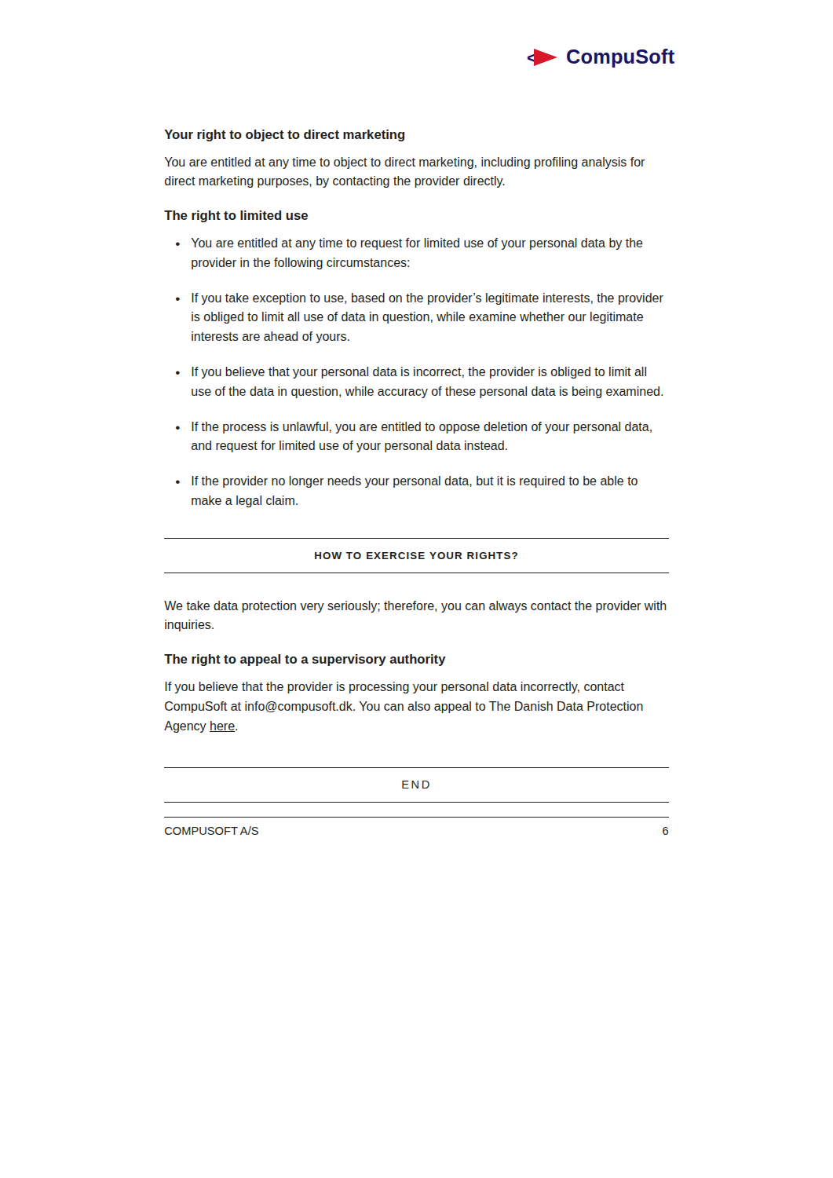<
CompuSoft
Your right to object to direct marketing
You are entitled at any time to object to direct marketing, including profiling analysis for direct marketing purposes, by contacting the provider directly.
The right to limited use
You are entitled at any time to request for limited use of your personal data by the provider in the following circumstances:
If you take exception to use, based on the provider’s legitimate interests, the provider is obliged to limit all use of data in question, while examine whether our legitimate interests are ahead of yours.
If you believe that your personal data is incorrect, the provider is obliged to limit all use of the data in question, while accuracy of these personal data is being examined.
If the process is unlawful, you are entitled to oppose deletion of your personal data, and request for limited use of your personal data instead.
If the provider no longer needs your personal data, but it is required to be able to make a legal claim.
How to exercise your rights?
We take data protection very seriously; therefore, you can always contact the provider with inquiries.
The right to appeal to a supervisory authority
If you believe that the provider is processing your personal data incorrectly, contact CompuSoft at info@compusoft.dk. You can also appeal to The Danish Data Protection Agency here.
END
COMPUSOFT A/S 6